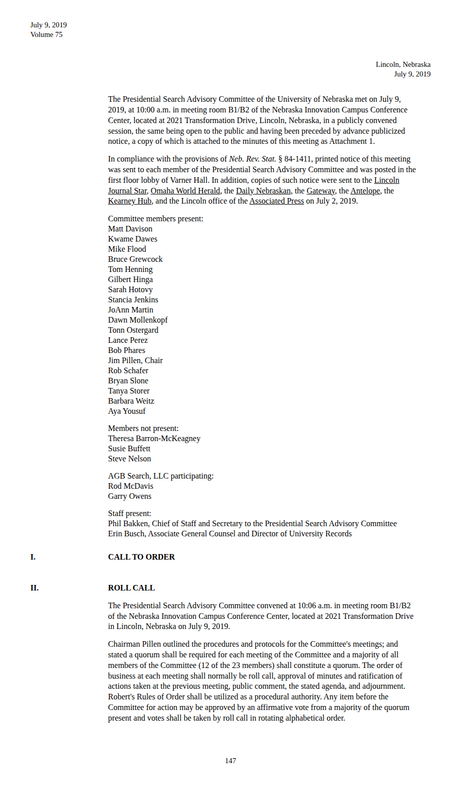July 9, 2019
Volume 75
Lincoln, Nebraska
July 9, 2019
The Presidential Search Advisory Committee of the University of Nebraska met on July 9, 2019, at 10:00 a.m. in meeting room B1/B2 of the Nebraska Innovation Campus Conference Center, located at 2021 Transformation Drive, Lincoln, Nebraska, in a publicly convened session, the same being open to the public and having been preceded by advance publicized notice, a copy of which is attached to the minutes of this meeting as Attachment 1.
In compliance with the provisions of Neb. Rev. Stat. § 84-1411, printed notice of this meeting was sent to each member of the Presidential Search Advisory Committee and was posted in the first floor lobby of Varner Hall. In addition, copies of such notice were sent to the Lincoln Journal Star, Omaha World Herald, the Daily Nebraskan, the Gateway, the Antelope, the Kearney Hub, and the Lincoln office of the Associated Press on July 2, 2019.
Committee members present:
Matt Davison
Kwame Dawes
Mike Flood
Bruce Grewcock
Tom Henning
Gilbert Hinga
Sarah Hotovy
Stancia Jenkins
JoAnn Martin
Dawn Mollenkopf
Tonn Ostergard
Lance Perez
Bob Phares
Jim Pillen, Chair
Rob Schafer
Bryan Slone
Tanya Storer
Barbara Weitz
Aya Yousuf
Members not present:
Theresa Barron-McKeagney
Susie Buffett
Steve Nelson
AGB Search, LLC participating:
Rod McDavis
Garry Owens
Staff present:
Phil Bakken, Chief of Staff and Secretary to the Presidential Search Advisory Committee
Erin Busch, Associate General Counsel and Director of University Records
I.
CALL TO ORDER
II.
ROLL CALL
The Presidential Search Advisory Committee convened at 10:06 a.m. in meeting room B1/B2 of the Nebraska Innovation Campus Conference Center, located at 2021 Transformation Drive in Lincoln, Nebraska on July 9, 2019.
Chairman Pillen outlined the procedures and protocols for the Committee's meetings; and stated a quorum shall be required for each meeting of the Committee and a majority of all members of the Committee (12 of the 23 members) shall constitute a quorum. The order of business at each meeting shall normally be roll call, approval of minutes and ratification of actions taken at the previous meeting, public comment, the stated agenda, and adjournment. Robert's Rules of Order shall be utilized as a procedural authority. Any item before the Committee for action may be approved by an affirmative vote from a majority of the quorum present and votes shall be taken by roll call in rotating alphabetical order.
147